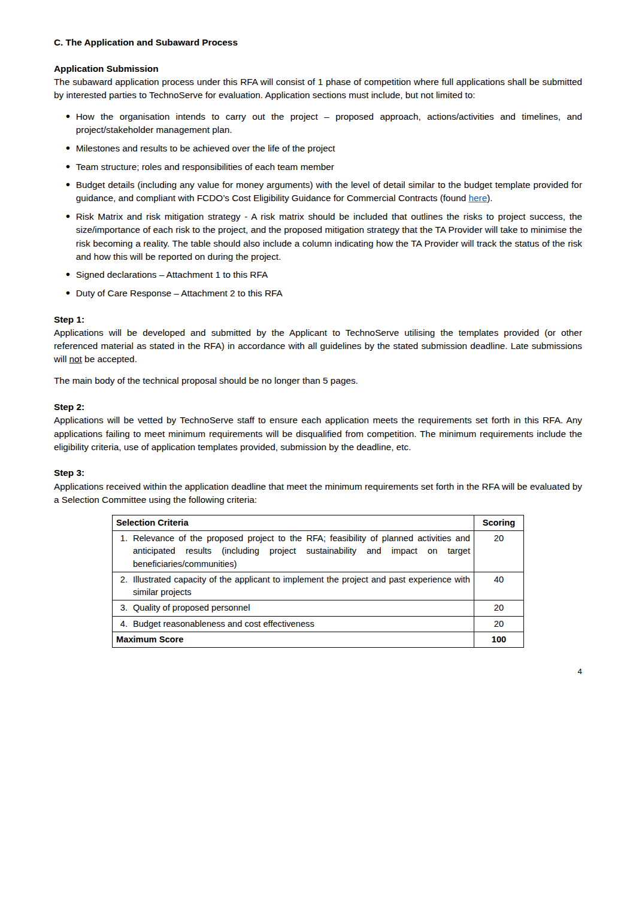C. The Application and Subaward Process
Application Submission
The subaward application process under this RFA will consist of 1 phase of competition where full applications shall be submitted by interested parties to TechnoServe for evaluation. Application sections must include, but not limited to:
How the organisation intends to carry out the project – proposed approach, actions/activities and timelines, and project/stakeholder management plan.
Milestones and results to be achieved over the life of the project
Team structure; roles and responsibilities of each team member
Budget details (including any value for money arguments) with the level of detail similar to the budget template provided for guidance, and compliant with FCDO’s Cost Eligibility Guidance for Commercial Contracts (found here).
Risk Matrix and risk mitigation strategy - A risk matrix should be included that outlines the risks to project success, the size/importance of each risk to the project, and the proposed mitigation strategy that the TA Provider will take to minimise the risk becoming a reality. The table should also include a column indicating how the TA Provider will track the status of the risk and how this will be reported on during the project.
Signed declarations – Attachment 1 to this RFA
Duty of Care Response – Attachment 2 to this RFA
Step 1:
Applications will be developed and submitted by the Applicant to TechnoServe utilising the templates provided (or other referenced material as stated in the RFA) in accordance with all guidelines by the stated submission deadline. Late submissions will not be accepted.
The main body of the technical proposal should be no longer than 5 pages.
Step 2:
Applications will be vetted by TechnoServe staff to ensure each application meets the requirements set forth in this RFA. Any applications failing to meet minimum requirements will be disqualified from competition. The minimum requirements include the eligibility criteria, use of application templates provided, submission by the deadline, etc.
Step 3:
Applications received within the application deadline that meet the minimum requirements set forth in the RFA will be evaluated by a Selection Committee using the following criteria:
| Selection Criteria | Scoring |
| --- | --- |
| 1. Relevance of the proposed project to the RFA; feasibility of planned activities and anticipated results (including project sustainability and impact on target beneficiaries/communities) | 20 |
| 2. Illustrated capacity of the applicant to implement the project and past experience with similar projects | 40 |
| 3. Quality of proposed personnel | 20 |
| 4. Budget reasonableness and cost effectiveness | 20 |
| Maximum Score | 100 |
4